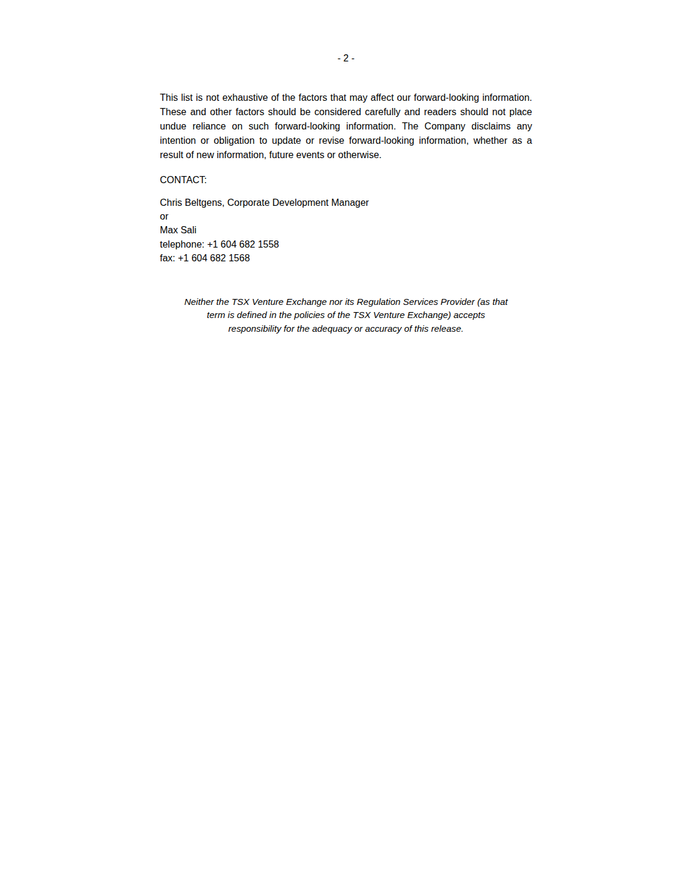- 2 -
This list is not exhaustive of the factors that may affect our forward-looking information. These and other factors should be considered carefully and readers should not place undue reliance on such forward-looking information. The Company disclaims any intention or obligation to update or revise forward-looking information, whether as a result of new information, future events or otherwise.
CONTACT:
Chris Beltgens, Corporate Development Manager
or
Max Sali
telephone: +1 604 682 1558
fax: +1 604 682 1568
Neither the TSX Venture Exchange nor its Regulation Services Provider (as that term is defined in the policies of the TSX Venture Exchange) accepts responsibility for the adequacy or accuracy of this release.